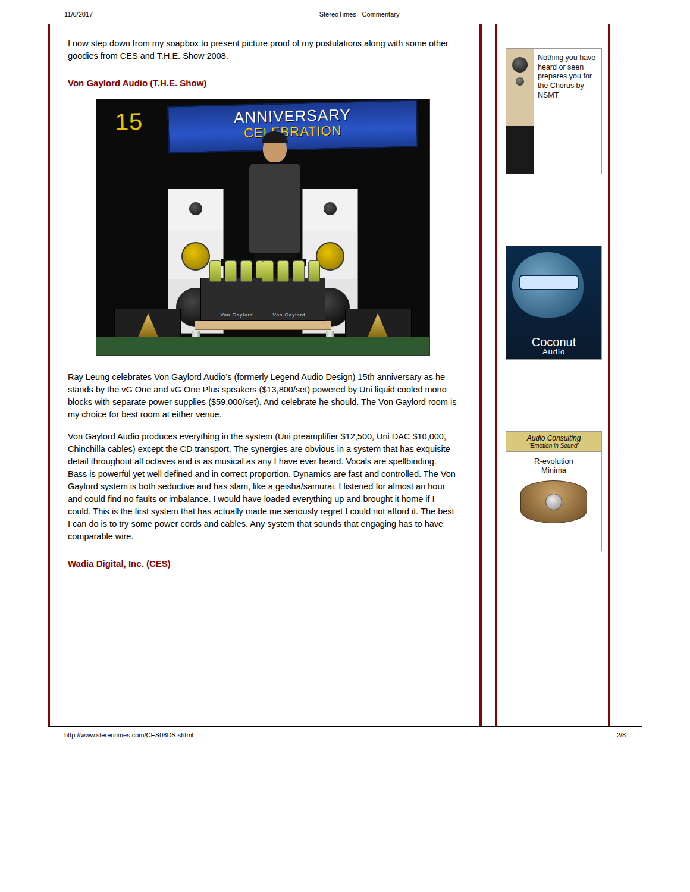11/6/2017
StereoTimes - Commentary
I now step down from my soapbox to present picture proof of my postulations along with some other goodies from CES and T.H.E. Show 2008.
Von Gaylord Audio (T.H.E. Show)
15 ANNIVERSARY
CELEBRATION
Von Gaylord
Von Gaylord
Ray Leung celebrates Von Gaylord Audio’s (formerly Legend Audio Design) 15th anniversary as he stands by the vG One and vG One Plus speakers ($13,800/set) powered by Uni liquid cooled mono blocks with separate power supplies ($59,000/set). And celebrate he should. The Von Gaylord room is my choice for best room at either venue.
Von Gaylord Audio produces everything in the system (Uni preamplifier $12,500, Uni DAC $10,000, Chinchilla cables) except the CD transport. The synergies are obvious in a system that has exquisite detail throughout all octaves and is as musical as any I have ever heard. Vocals are spellbinding. Bass is powerful yet well defined and in correct proportion. Dynamics are fast and controlled. The Von Gaylord system is both seductive and has slam, like a geisha/samurai. I listened for almost an hour and could find no faults or imbalance. I would have loaded everything up and brought it home if I could. This is the first system that has actually made me seriously regret I could not afford it. The best I can do is to try some power cords and cables. Any system that sounds that engaging has to have comparable wire.
Wadia Digital, Inc. (CES)
Nothing you have heard or seen prepares you for the Chorus by NSMT
Coconut Audio
Audio Consulting‘Emotion in Sound’
R-evolution
Minima
http://www.stereotimes.com/CES08DS.shtml
2/8